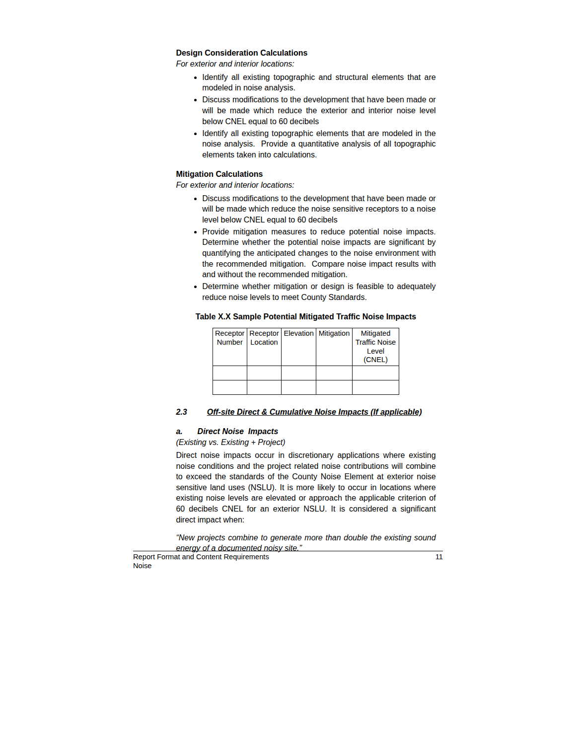Design Consideration Calculations
For exterior and interior locations:
Identify all existing topographic and structural elements that are modeled in noise analysis.
Discuss modifications to the development that have been made or will be made which reduce the exterior and interior noise level below CNEL equal to 60 decibels
Identify all existing topographic elements that are modeled in the noise analysis. Provide a quantitative analysis of all topographic elements taken into calculations.
Mitigation Calculations
For exterior and interior locations:
Discuss modifications to the development that have been made or will be made which reduce the noise sensitive receptors to a noise level below CNEL equal to 60 decibels
Provide mitigation measures to reduce potential noise impacts. Determine whether the potential noise impacts are significant by quantifying the anticipated changes to the noise environment with the recommended mitigation. Compare noise impact results with and without the recommended mitigation.
Determine whether mitigation or design is feasible to adequately reduce noise levels to meet County Standards.
Table X.X Sample Potential Mitigated Traffic Noise Impacts
| Receptor Number | Receptor Location | Elevation | Mitigation | Mitigated Traffic Noise Level (CNEL) |
| --- | --- | --- | --- | --- |
2.3 Off-site Direct & Cumulative Noise Impacts (If applicable)
a. Direct Noise Impacts
(Existing vs. Existing + Project)
Direct noise impacts occur in discretionary applications where existing noise conditions and the project related noise contributions will combine to exceed the standards of the County Noise Element at exterior noise sensitive land uses (NSLU). It is more likely to occur in locations where existing noise levels are elevated or approach the applicable criterion of 60 decibels CNEL for an exterior NSLU. It is considered a significant direct impact when:
“New projects combine to generate more than double the existing sound energy of a documented noisy site.”
Report Format and Content Requirements
Noise
11